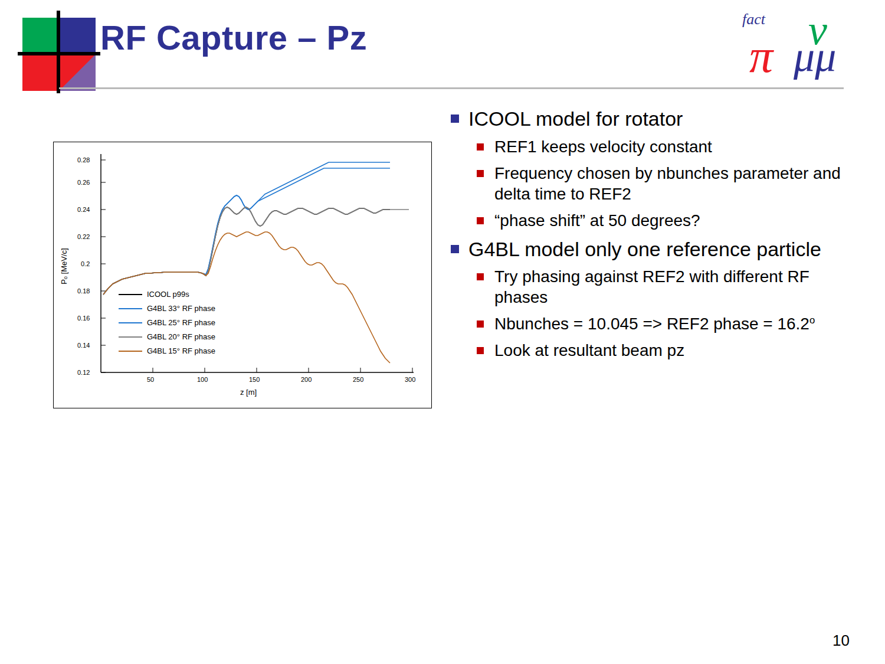RF Capture – Pz
fact ν π μμ
0.12 0.14 0.16 0.18 0.2 0.22 0.24 0.26 0.28 50 100 150 200 250 300 z [m] Pₒ [MeV/c] ICOOL p99s G4BL 33° RF phase G4BL 25° RF phase G4BL 20° RF phase G4BL 15° RF phase
ICOOL model for rotator
REF1 keeps velocity constant
Frequency chosen by nbunches parameter and delta time to REF2
“phase shift” at 50 degrees?
G4BL model only one reference particle
Try phasing against REF2 with different RF phases
Nbunches = 10.045 => REF2 phase = 16.2o
Look at resultant beam pz
10